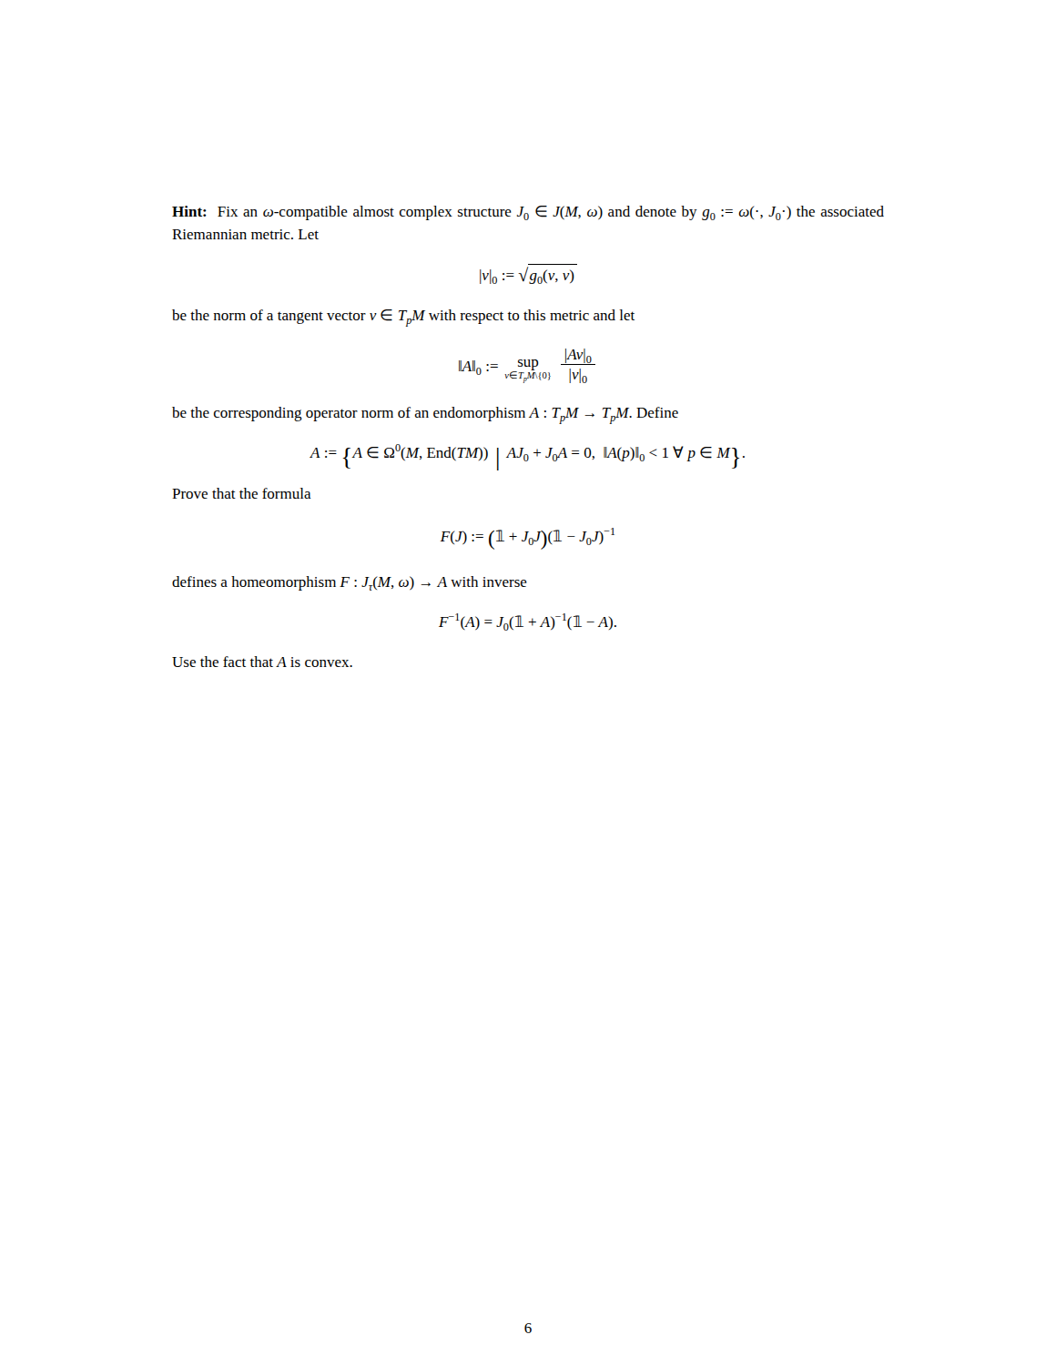Hint: Fix an ω-compatible almost complex structure J0 ∈ J(M, ω) and denote by g0 := ω(·, J0·) the associated Riemannian metric. Let
|v|0 := g0(v, v)
be the norm of a tangent vector v ∈ TpM with respect to this metric and let
‖A‖0 := sup v∈TpM\{0} |Av|0|v|0
be the corresponding operator norm of an endomorphism A : TpM → TpM. Define
A := {A ∈ Ω0(M, End(TM)) | AJ0 + J0A = 0, ‖A(p)‖0 < 1 ∀ p ∈ M}.
Prove that the formula
F(J) := (𝟙 + J0J)(𝟙 − J0J)−1
defines a homeomorphism F : Jτ(M, ω) → A with inverse
F−1(A) = J0(𝟙 + A)−1(𝟙 − A).
Use the fact that A is convex.
6